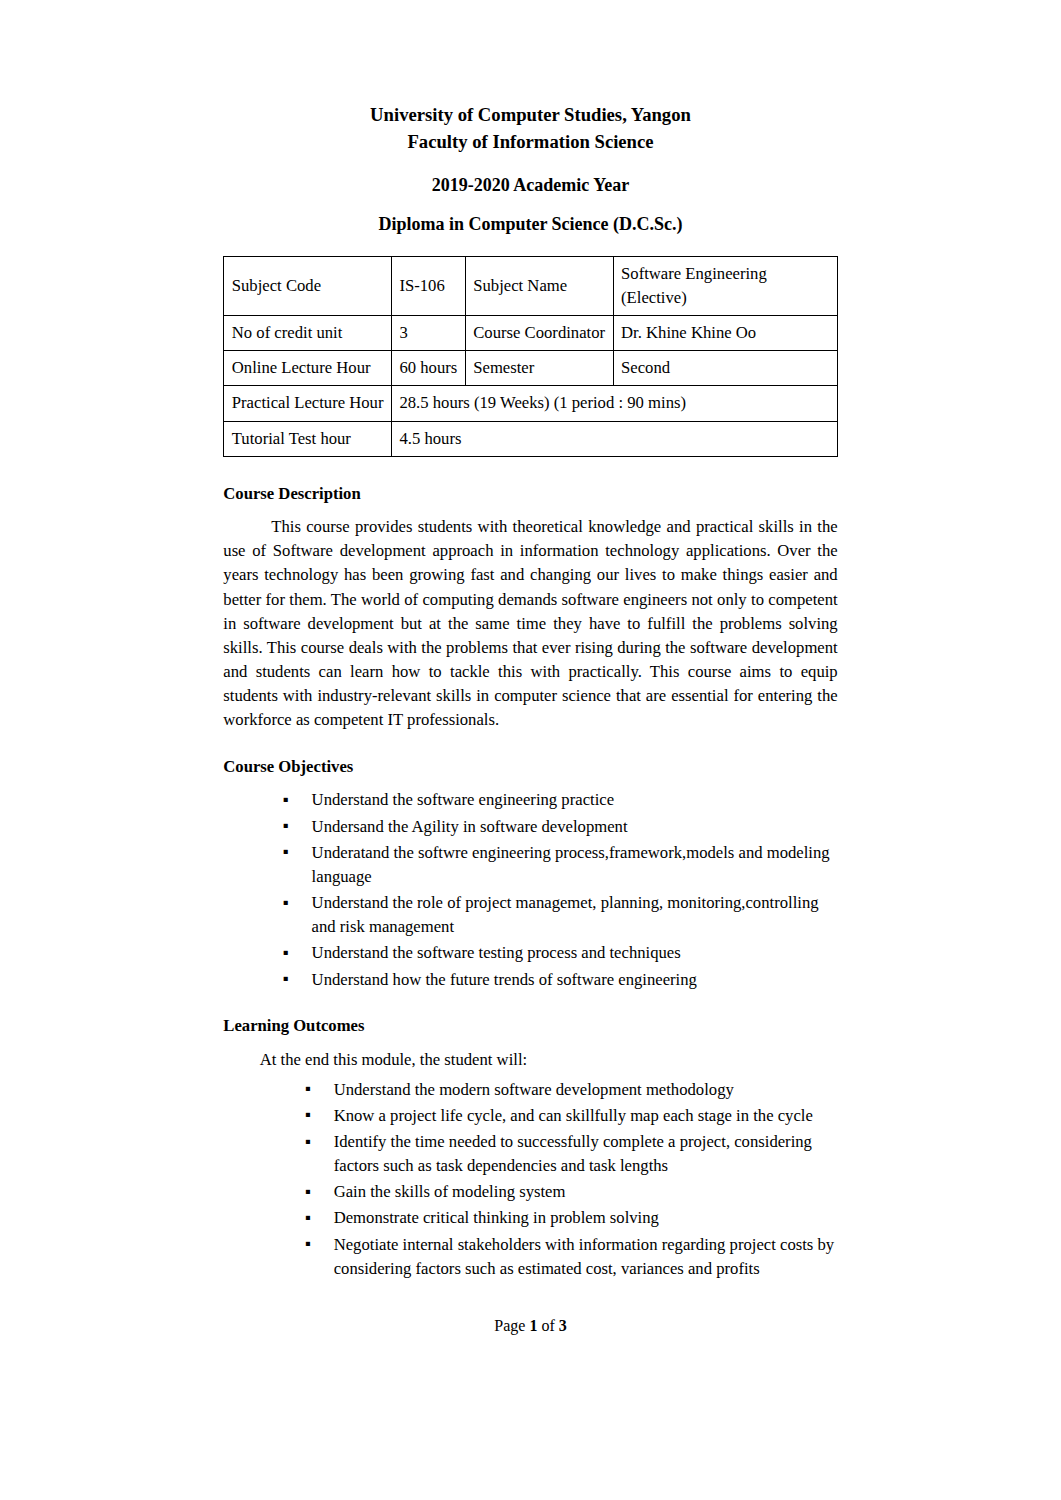University of Computer Studies, Yangon
Faculty of Information Science
2019-2020 Academic Year
Diploma in Computer Science (D.C.Sc.)
| Subject Code | IS-106 | Subject Name | Software Engineering (Elective) |
| No of credit unit | 3 | Course Coordinator | Dr. Khine Khine Oo |
| Online Lecture Hour | 60 hours | Semester | Second |
| Practical Lecture Hour | 28.5 hours (19 Weeks) (1 period : 90 mins) |
| Tutorial Test hour | 4.5 hours |
Course Description
This course provides students with theoretical knowledge and practical skills in the use of Software development approach in information technology applications. Over the years technology has been growing fast and changing our lives to make things easier and better for them. The world of computing demands software engineers not only to competent in software development but at the same time they have to fulfill the problems solving skills. This course deals with the problems that ever rising during the software development and students can learn how to tackle this with practically. This course aims to equip students with industry-relevant skills in computer science that are essential for entering the workforce as competent IT professionals.
Course Objectives
Understand the software engineering practice
Undersand the Agility in software development
Underatand the softwre engineering process,framework,models and modeling language
Understand the role of project managemet, planning, monitoring,controlling and risk management
Understand the software testing process and techniques
Understand how the future trends of software engineering
Learning Outcomes
At the end this module, the student will:
Understand the modern software development methodology
Know a project life cycle, and can skillfully map each stage in the cycle
Identify the time needed to successfully complete a project, considering factors such as task dependencies and task lengths
Gain the skills of modeling system
Demonstrate critical thinking in problem solving
Negotiate internal stakeholders with information regarding project costs by considering factors such as estimated cost, variances and profits
Page 1 of 3